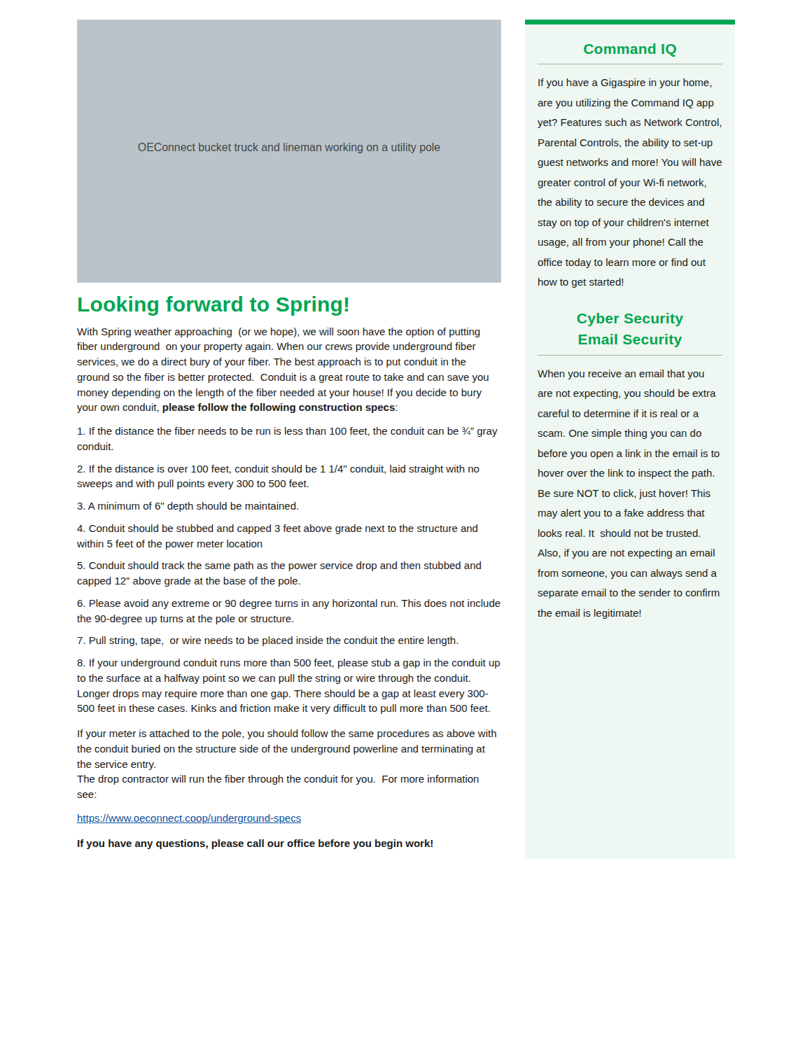Looking forward to Spring!
With Spring weather approaching (or we hope), we will soon have the option of putting fiber underground on your property again. When our crews provide underground fiber services, we do a direct bury of your fiber. The best approach is to put conduit in the ground so the fiber is better protected. Conduit is a great route to take and can save you money depending on the length of the fiber needed at your house! If you decide to bury your own conduit, please follow the following construction specs:
If the distance the fiber needs to be run is less than 100 feet, the conduit can be ¾” gray conduit.
If the distance is over 100 feet, conduit should be 1 1/4" conduit, laid straight with no sweeps and with pull points every 300 to 500 feet.
A minimum of 6" depth should be maintained.
Conduit should be stubbed and capped 3 feet above grade next to the structure and within 5 feet of the power meter location
Conduit should track the same path as the power service drop and then stubbed and capped 12" above grade at the base of the pole.
Please avoid any extreme or 90 degree turns in any horizontal run. This does not include the 90-degree up turns at the pole or structure.
Pull string, tape, or wire needs to be placed inside the conduit the entire length.
If your underground conduit runs more than 500 feet, please stub a gap in the conduit up to the surface at a halfway point so we can pull the string or wire through the conduit. Longer drops may require more than one gap. There should be a gap at least every 300-500 feet in these cases. Kinks and friction make it very difficult to pull more than 500 feet.
If your meter is attached to the pole, you should follow the same procedures as above with the conduit buried on the structure side of the underground powerline and terminating at the service entry.
The drop contractor will run the fiber through the conduit for you. For more information see:
https://www.oeconnect.coop/underground-specs
If you have any questions, please call our office before you begin work!
Command IQ
If you have a Gigaspire in your home, are you utilizing the Command IQ app yet? Features such as Network Control, Parental Controls, the ability to set-up guest networks and more! You will have greater control of your Wi-fi network, the ability to secure the devices and stay on top of your children's internet usage, all from your phone! Call the office today to learn more or find out how to get started!
Cyber Security
Email Security
When you receive an email that you are not expecting, you should be extra careful to determine if it is real or a scam. One simple thing you can do before you open a link in the email is to hover over the link to inspect the path. Be sure NOT to click, just hover! This may alert you to a fake address that looks real. It should not be trusted. Also, if you are not expecting an email from someone, you can always send a separate email to the sender to confirm the email is legitimate!